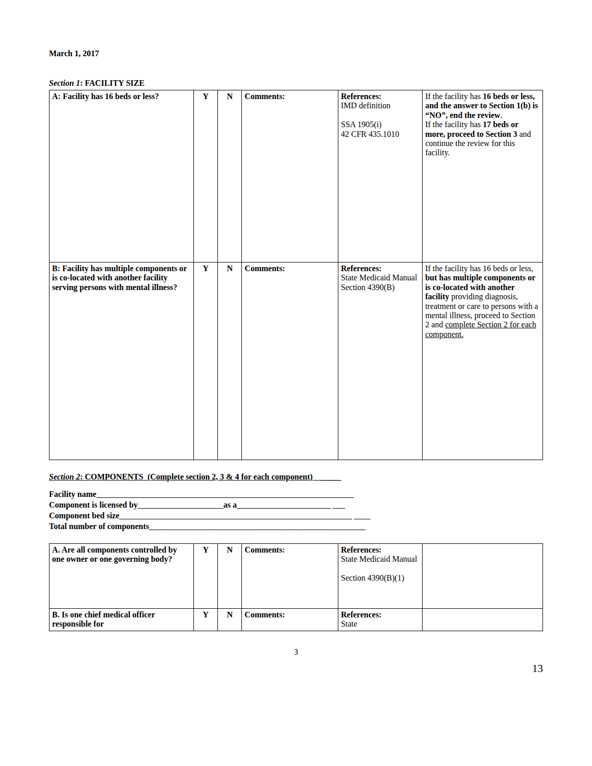March 1, 2017
Section 1: FACILITY SIZE
| A: Facility has 16 beds or less? | Y | N | Comments: | References: IMD definition SSA 1905(i) 42 CFR 435.1010 | If the facility has 16 beds or less, and the answer to Section 1(b) is “NO”, end the review . If the facility has 17 beds or more, proceed to Section 3 and continue the review for this facility. |
| B: Facility has multiple components or is co-located with another facility serving persons with mental illness? | Y | N | Comments: | References: State Medicaid Manual Section 4390(B) | If the facility has 16 beds or less, but has multiple components or is co-located with another facility providing diagnosis, treatment or care to persons with a mental illness, proceed to Section 2 and complete Section 2 for each component. |
Section 2: COMPONENTS (Complete section 2, 3 & 4 for each component) _____
Facility name_______________________________________________________________
Component is licensed by_____________________as a_______________________ ___
Component bed size_________________________________________________________ ____
Total number of components_____________________________________________________
| A. Are all components controlled by one owner or one governing body? | Y | N | Comments: | References: State Medicaid Manual Section 4390(B)(1) | |
| B. Is one chief medical officer responsible for | Y | N | Comments: | References: State | |
3
13